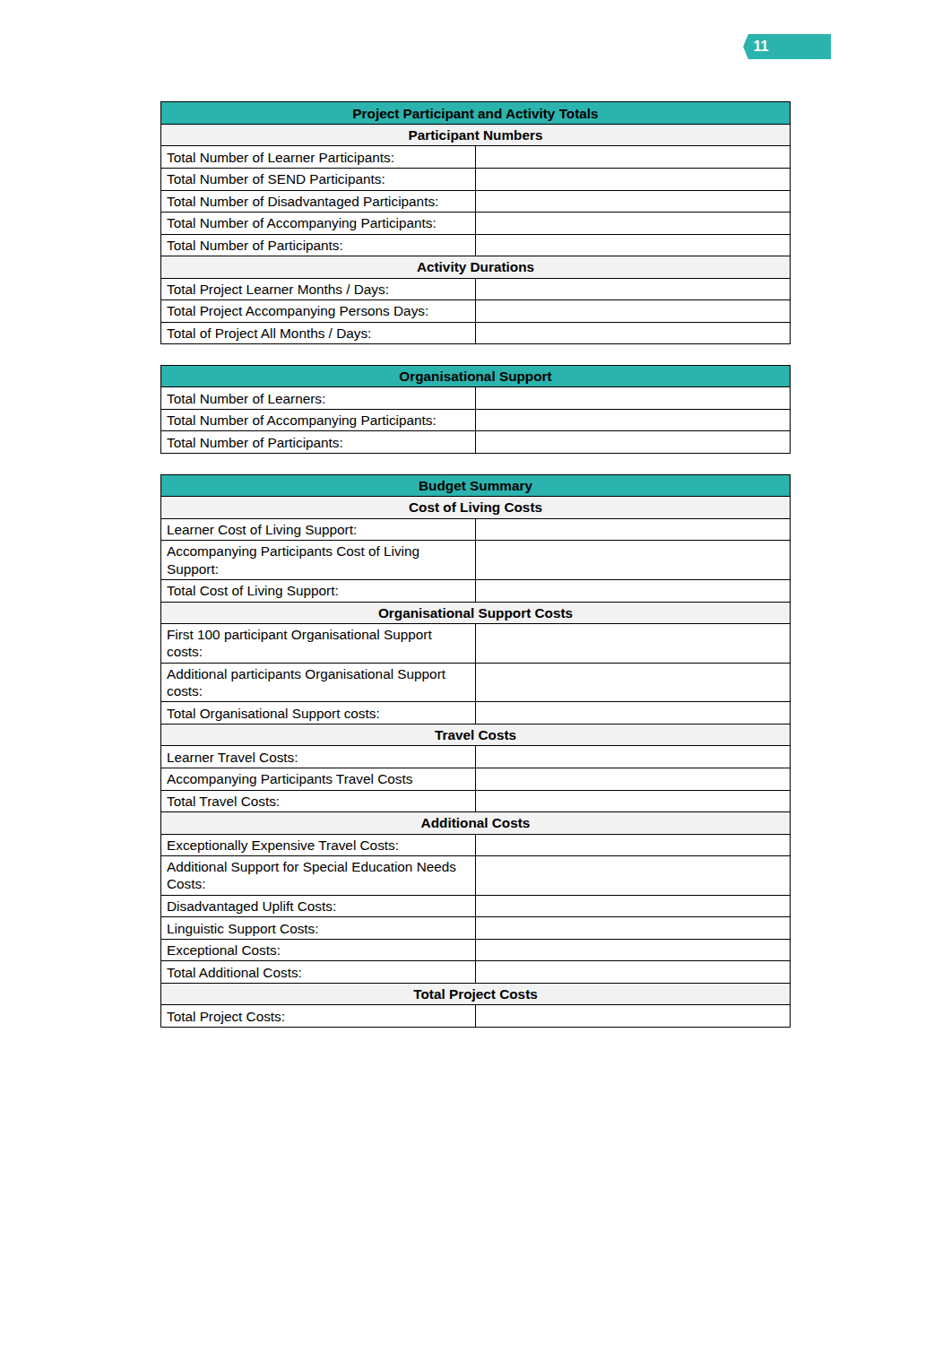11
| Project Participant and Activity Totals |
| Participant Numbers |
| Total Number of Learner Participants: | |
| Total Number of SEND Participants: | |
| Total Number of Disadvantaged Participants: | |
| Total Number of Accompanying Participants: | |
| Total Number of Participants: | |
| Activity Durations |
| Total Project Learner Months / Days: | |
| Total Project Accompanying Persons Days: | |
| Total of Project All Months / Days: | |
| Organisational Support |
| Total Number of Learners: | |
| Total Number of Accompanying Participants: | |
| Total Number of Participants: | |
| Budget Summary |
| Cost of Living Costs |
| Learner Cost of Living Support: | |
| Accompanying Participants Cost of Living Support: | |
| Total Cost of Living Support: | |
| Organisational Support Costs |
| First 100 participant Organisational Support costs: | |
| Additional participants Organisational Support costs: | |
| Total Organisational Support costs: | |
| Travel Costs |
| Learner Travel Costs: | |
| Accompanying Participants Travel Costs | |
| Total Travel Costs: | |
| Additional Costs |
| Exceptionally Expensive Travel Costs: | |
| Additional Support for Special Education Needs Costs: | |
| Disadvantaged Uplift Costs: | |
| Linguistic Support Costs: | |
| Exceptional Costs: | |
| Total Additional Costs: | |
| Total Project Costs |
| Total Project Costs: | |